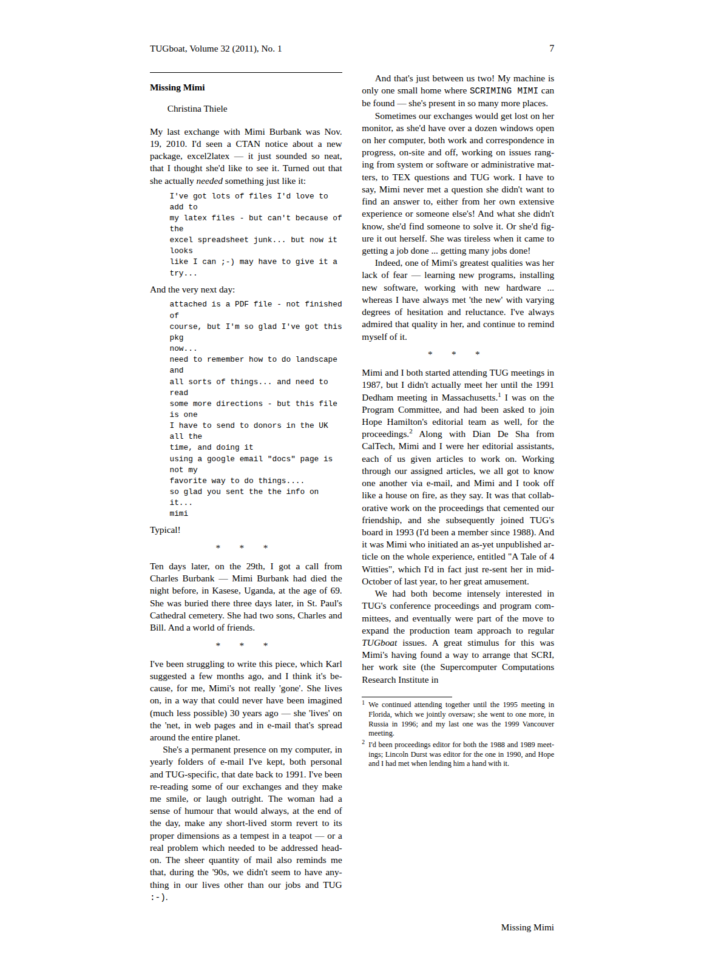TUGboat, Volume 32 (2011), No. 1
7
Missing Mimi
Christina Thiele
My last exchange with Mimi Burbank was Nov. 19, 2010. I'd seen a CTAN notice about a new package, excel2latex — it just sounded so neat, that I thought she'd like to see it. Turned out that she actually needed something just like it:
I've got lots of files I'd love to add to
my latex files - but can't because of the
excel spreadsheet junk... but now it looks
like I can ;-) may have to give it a try...
And the very next day:
attached is a PDF file - not finished of
course, but I'm so glad I've got this pkg
now...
need to remember how to do landscape and
all sorts of things... and need to read
some more directions - but this file is one
I have to send to donors in the UK all the
time, and doing it
using a google email "docs" page is not my
favorite way to do things....
so glad you sent the the info on it...
mimi
Typical!
* * *
Ten days later, on the 29th, I got a call from Charles Burbank — Mimi Burbank had died the night before, in Kasese, Uganda, at the age of 69. She was buried there three days later, in St. Paul's Cathedral cemetery. She had two sons, Charles and Bill. And a world of friends.
* * *
I've been struggling to write this piece, which Karl suggested a few months ago, and I think it's because, for me, Mimi's not really 'gone'. She lives on, in a way that could never have been imagined (much less possible) 30 years ago — she 'lives' on the 'net, in web pages and in e-mail that's spread around the entire planet.
She's a permanent presence on my computer, in yearly folders of e-mail I've kept, both personal and TUG-specific, that date back to 1991. I've been re-reading some of our exchanges and they make me smile, or laugh outright. The woman had a sense of humour that would always, at the end of the day, make any short-lived storm revert to its proper dimensions as a tempest in a teapot — or a real problem which needed to be addressed head-on. The sheer quantity of mail also reminds me that, during the '90s, we didn't seem to have anything in our lives other than our jobs and TUG :-).
And that's just between us two! My machine is only one small home where SCRIMING MIMI can be found — she's present in so many more places.
Sometimes our exchanges would get lost on her monitor, as she'd have over a dozen windows open on her computer, both work and correspondence in progress, on-site and off, working on issues ranging from system or software or administrative matters, to TEX questions and TUG work. I have to say, Mimi never met a question she didn't want to find an answer to, either from her own extensive experience or someone else's! And what she didn't know, she'd find someone to solve it. Or she'd figure it out herself. She was tireless when it came to getting a job done ... getting many jobs done!
Indeed, one of Mimi's greatest qualities was her lack of fear — learning new programs, installing new software, working with new hardware ... whereas I have always met 'the new' with varying degrees of hesitation and reluctance. I've always admired that quality in her, and continue to remind myself of it.
* * *
Mimi and I both started attending TUG meetings in 1987, but I didn't actually meet her until the 1991 Dedham meeting in Massachusetts.1 I was on the Program Committee, and had been asked to join Hope Hamilton's editorial team as well, for the proceedings.2 Along with Dian De Sha from CalTech, Mimi and I were her editorial assistants, each of us given articles to work on. Working through our assigned articles, we all got to know one another via e-mail, and Mimi and I took off like a house on fire, as they say. It was that collaborative work on the proceedings that cemented our friendship, and she subsequently joined TUG's board in 1993 (I'd been a member since 1988). And it was Mimi who initiated an as-yet unpublished article on the whole experience, entitled "A Tale of 4 Witties", which I'd in fact just re-sent her in mid-October of last year, to her great amusement.
We had both become intensely interested in TUG's conference proceedings and program committees, and eventually were part of the move to expand the production team approach to regular TUGboat issues. A great stimulus for this was Mimi's having found a way to arrange that SCRI, her work site (the Supercomputer Computations Research Institute in
1 We continued attending together until the 1995 meeting in Florida, which we jointly oversaw; she went to one more, in Russia in 1996; and my last one was the 1999 Vancouver meeting.
2 I'd been proceedings editor for both the 1988 and 1989 meetings; Lincoln Durst was editor for the one in 1990, and Hope and I had met when lending him a hand with it.
Missing Mimi